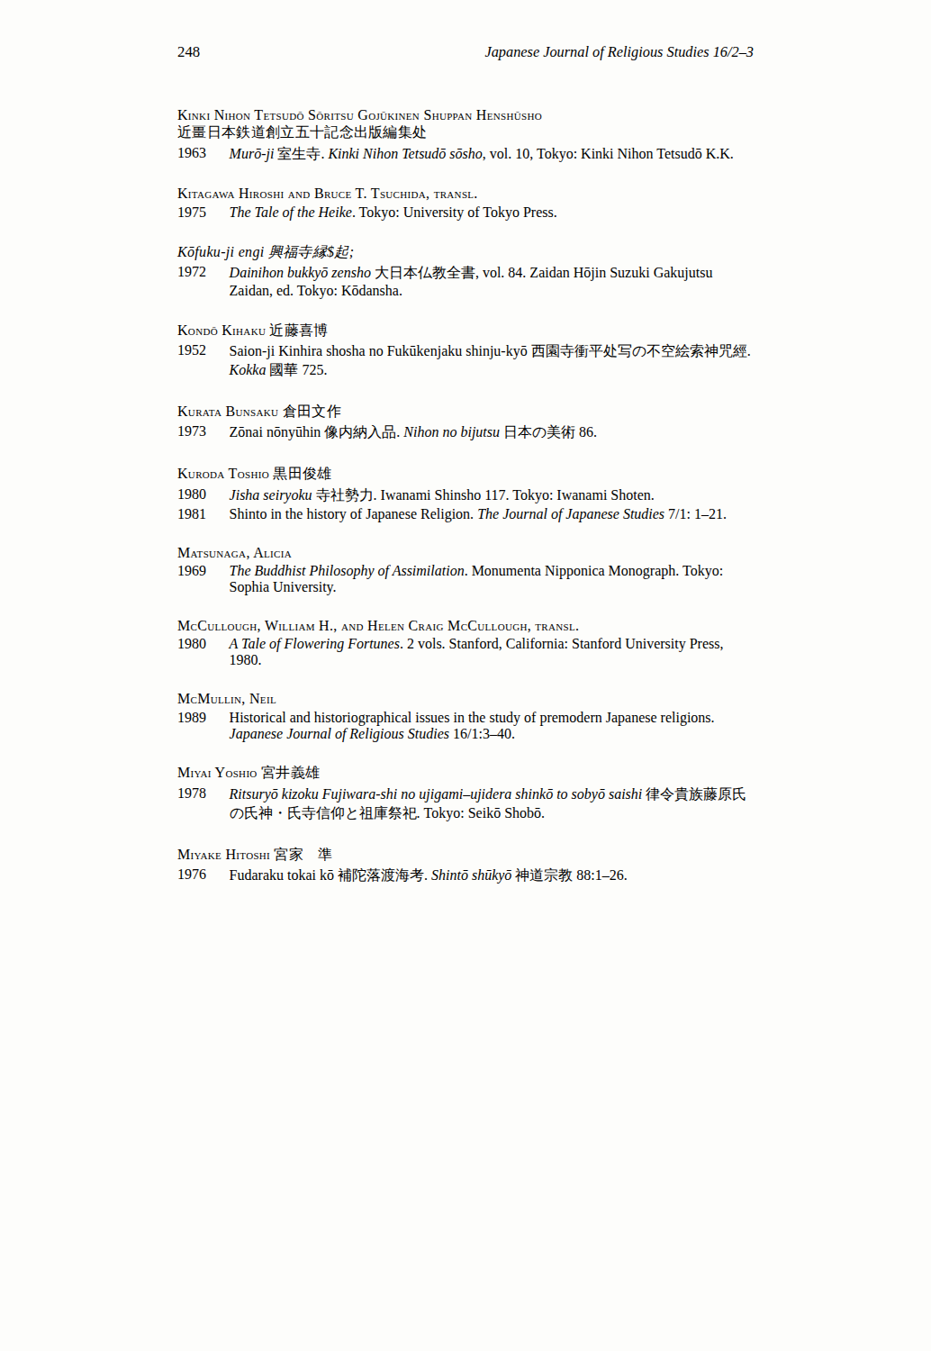248
Japanese Journal of Religious Studies 16/2–3
Kinki Nihon Tetsudō Sōritsu Gojūkinen Shuppan Henshūsho
近畺日本鉄道創立五十記念出版編集处
1963
Murō-ji 室生寺. Kinki Nihon Tetsudō sōsho, vol. 10, Tokyo: Kinki Nihon Tetsudō K.K.
Kitagawa Hiroshi and Bruce T. Tsuchida, transl.
1975
The Tale of the Heike. Tokyo: University of Tokyo Press.
Kōfuku-ji engi 興福寺縁$起;
1972
Dainihon bukkyō zensho 大日本仏教全書, vol. 84. Zaidan Hōjin Suzuki Gakujutsu Zaidan, ed. Tokyo: Kōdansha.
Kondō Kihaku 近藤喜博
1952
Saion-ji Kinhira shosha no Fukūkenjaku shinju-kyō 西園寺衝平处写の不空絵索神咒經. Kokka 國華 725.
Kurata Bunsaku 倉田文作
1973
Zōnai nōnyūhin 像内納入品. Nihon no bijutsu 日本の美術 86.
Kuroda Toshio 黒田俊雄
1980
Jisha seiryoku 寺社勢力. Iwanami Shinsho 117. Tokyo: Iwanami Shoten.
1981
Shinto in the history of Japanese Religion. The Journal of Japanese Studies 7/1: 1–21.
Matsunaga, Alicia
1969
The Buddhist Philosophy of Assimilation. Monumenta Nipponica Monograph. Tokyo: Sophia University.
McCullough, William H., and Helen Craig McCullough, transl.
1980
A Tale of Flowering Fortunes. 2 vols. Stanford, California: Stanford University Press, 1980.
McMullin, Neil
1989
Historical and historiographical issues in the study of premodern Japanese religions. Japanese Journal of Religious Studies 16/1:3–40.
Miyai Yoshio 宮井義雄
1978
Ritsuryō kizoku Fujiwara-shi no ujigami–ujidera shinkō to sobyō saishi 律令貴族藤原氏の氏神・氏寺信仰と祖庫祭祀. Tokyo: Seikō Shobō.
Miyake Hitoshi 宮家　準
1976
Fudaraku tokai kō 補陀落渡海考. Shintō shūkyō 神道宗教 88:1–26.